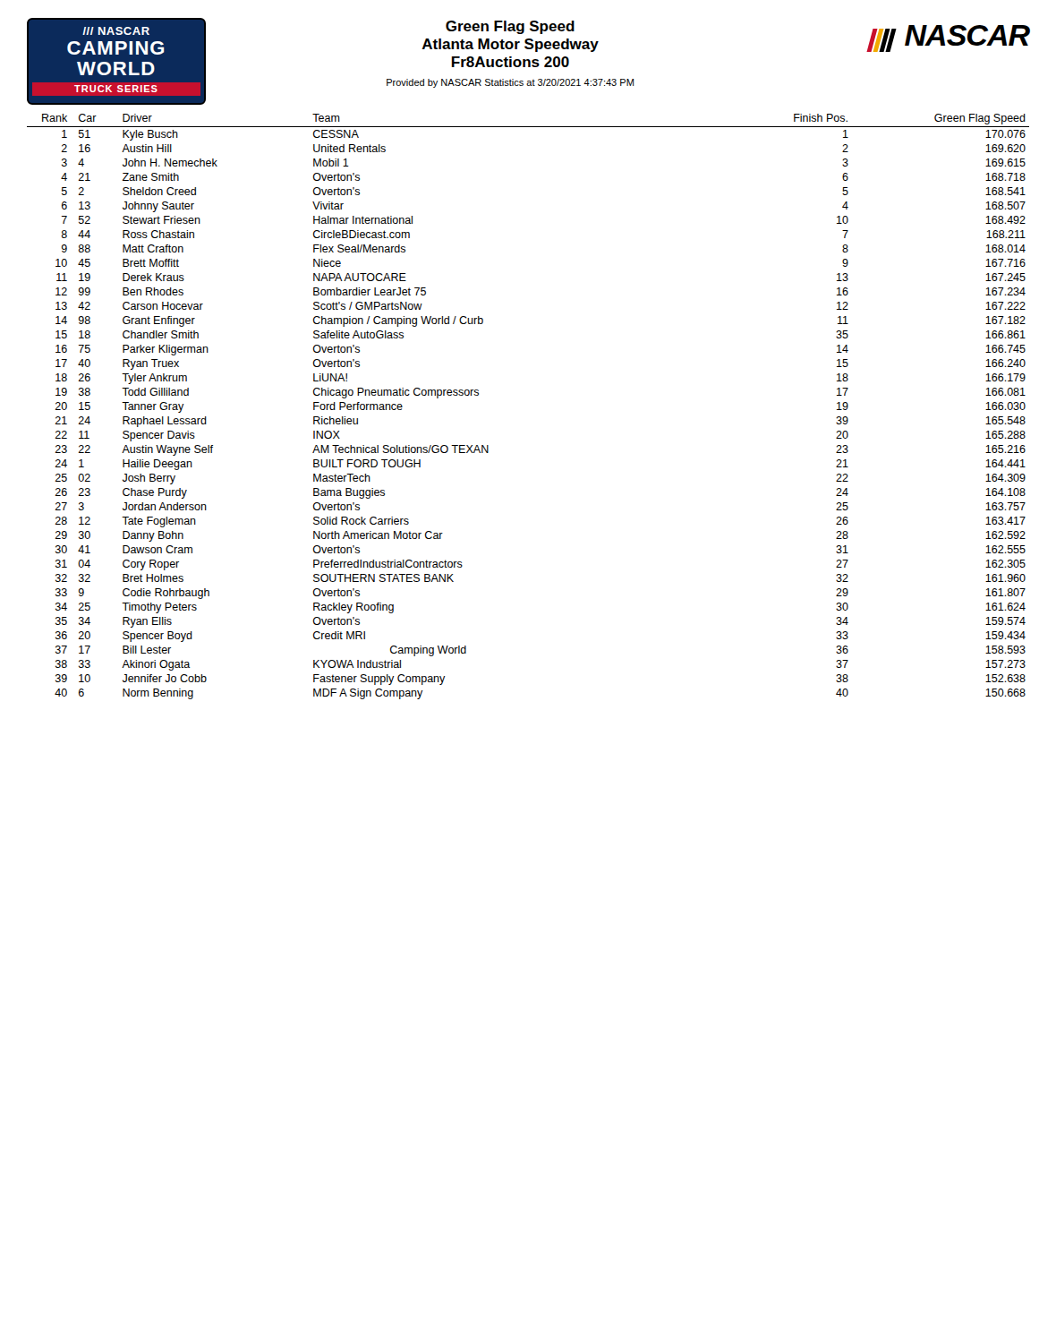/// NASCAR
CAMPING
WORLD
TRUCK SERIES
Green Flag Speed
Atlanta Motor Speedway
Fr8Auctions 200
Provided by NASCAR Statistics at 3/20/2021 4:37:43 PM
NASCAR
| Rank | Car | Driver | Team | Finish Pos. | Green Flag Speed |
| --- | --- | --- | --- | --- | --- |
| 1 | 51 | Kyle Busch | CESSNA | 1 | 170.076 |
| 2 | 16 | Austin Hill | United Rentals | 2 | 169.620 |
| 3 | 4 | John H. Nemechek | Mobil 1 | 3 | 169.615 |
| 4 | 21 | Zane Smith | Overton's | 6 | 168.718 |
| 5 | 2 | Sheldon Creed | Overton's | 5 | 168.541 |
| 6 | 13 | Johnny Sauter | Vivitar | 4 | 168.507 |
| 7 | 52 | Stewart Friesen | Halmar International | 10 | 168.492 |
| 8 | 44 | Ross Chastain | CircleBDiecast.com | 7 | 168.211 |
| 9 | 88 | Matt Crafton | Flex Seal/Menards | 8 | 168.014 |
| 10 | 45 | Brett Moffitt | Niece | 9 | 167.716 |
| 11 | 19 | Derek Kraus | NAPA AUTOCARE | 13 | 167.245 |
| 12 | 99 | Ben Rhodes | Bombardier LearJet 75 | 16 | 167.234 |
| 13 | 42 | Carson Hocevar | Scott's / GMPartsNow | 12 | 167.222 |
| 14 | 98 | Grant Enfinger | Champion / Camping World / Curb | 11 | 167.182 |
| 15 | 18 | Chandler Smith | Safelite AutoGlass | 35 | 166.861 |
| 16 | 75 | Parker Kligerman | Overton's | 14 | 166.745 |
| 17 | 40 | Ryan Truex | Overton's | 15 | 166.240 |
| 18 | 26 | Tyler Ankrum | LiUNA! | 18 | 166.179 |
| 19 | 38 | Todd Gilliland | Chicago Pneumatic Compressors | 17 | 166.081 |
| 20 | 15 | Tanner Gray | Ford Performance | 19 | 166.030 |
| 21 | 24 | Raphael Lessard | Richelieu | 39 | 165.548 |
| 22 | 11 | Spencer Davis | INOX | 20 | 165.288 |
| 23 | 22 | Austin Wayne Self | AM Technical Solutions/GO TEXAN | 23 | 165.216 |
| 24 | 1 | Hailie Deegan | BUILT FORD TOUGH | 21 | 164.441 |
| 25 | 02 | Josh Berry | MasterTech | 22 | 164.309 |
| 26 | 23 | Chase Purdy | Bama Buggies | 24 | 164.108 |
| 27 | 3 | Jordan Anderson | Overton's | 25 | 163.757 |
| 28 | 12 | Tate Fogleman | Solid Rock Carriers | 26 | 163.417 |
| 29 | 30 | Danny Bohn | North American Motor Car | 28 | 162.592 |
| 30 | 41 | Dawson Cram | Overton's | 31 | 162.555 |
| 31 | 04 | Cory Roper | PreferredIndustrialContractors | 27 | 162.305 |
| 32 | 32 | Bret Holmes | SOUTHERN STATES BANK | 32 | 161.960 |
| 33 | 9 | Codie Rohrbaugh | Overton's | 29 | 161.807 |
| 34 | 25 | Timothy Peters | Rackley Roofing | 30 | 161.624 |
| 35 | 34 | Ryan Ellis | Overton's | 34 | 159.574 |
| 36 | 20 | Spencer Boyd | Credit MRI | 33 | 159.434 |
| 37 | 17 | Bill Lester | Camping World | 36 | 158.593 |
| 38 | 33 | Akinori Ogata | KYOWA Industrial | 37 | 157.273 |
| 39 | 10 | Jennifer Jo Cobb | Fastener Supply Company | 38 | 152.638 |
| 40 | 6 | Norm Benning | MDF A Sign Company | 40 | 150.668 |